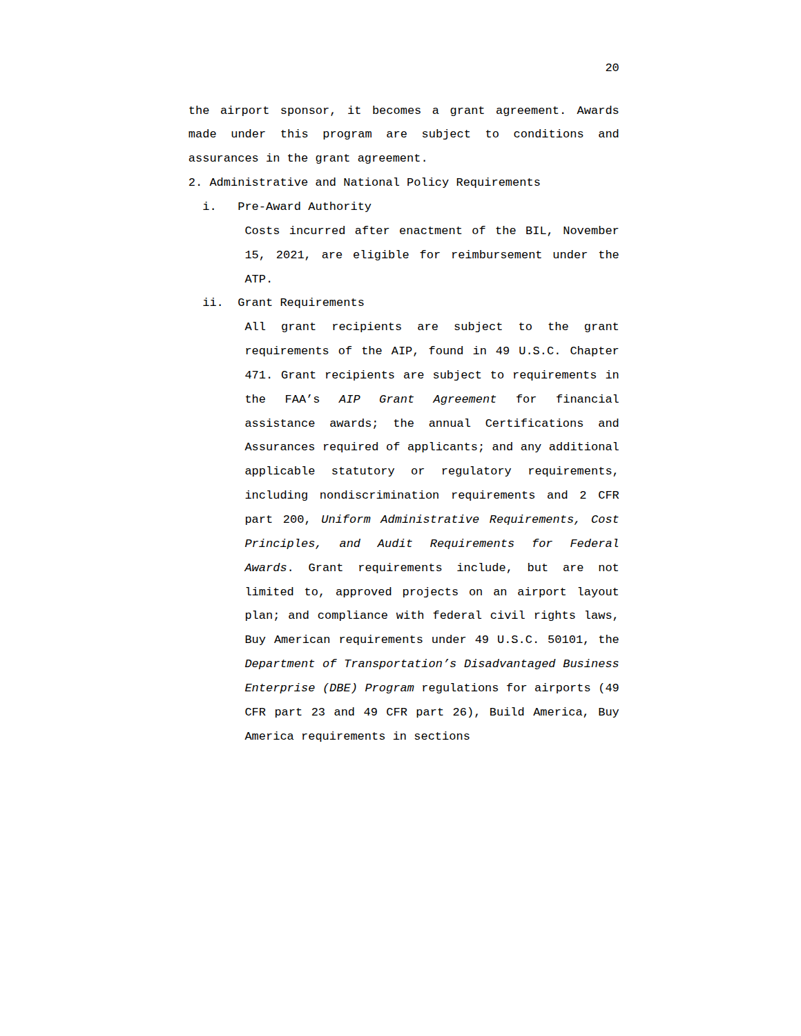20
the airport sponsor, it becomes a grant agreement. Awards made under this program are subject to conditions and assurances in the grant agreement.
2. Administrative and National Policy Requirements
i. Pre-Award Authority
Costs incurred after enactment of the BIL, November 15, 2021, are eligible for reimbursement under the ATP.
ii. Grant Requirements
All grant recipients are subject to the grant requirements of the AIP, found in 49 U.S.C. Chapter 471. Grant recipients are subject to requirements in the FAA’s AIP Grant Agreement for financial assistance awards; the annual Certifications and Assurances required of applicants; and any additional applicable statutory or regulatory requirements, including nondiscrimination requirements and 2 CFR part 200, Uniform Administrative Requirements, Cost Principles, and Audit Requirements for Federal Awards. Grant requirements include, but are not limited to, approved projects on an airport layout plan; and compliance with federal civil rights laws, Buy American requirements under 49 U.S.C. 50101, the Department of Transportation’s Disadvantaged Business Enterprise (DBE) Program regulations for airports (49 CFR part 23 and 49 CFR part 26), Build America, Buy America requirements in sections